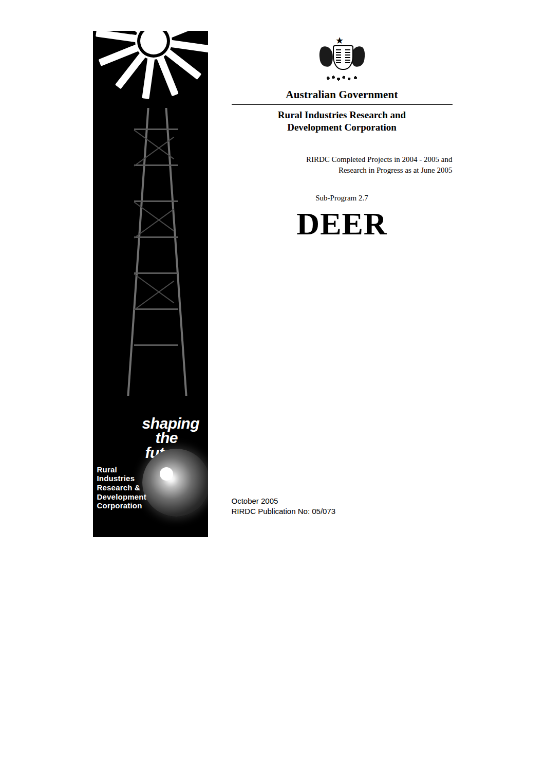shaping the future
Rural
Industries
Research &
Development
Corporation
Australian Government
Rural Industries Research and
Development Corporation
RIRDC Completed Projects in 2004 - 2005 and
Research in Progress as at June 2005
Sub-Program 2.7
DEER
October 2005
RIRDC Publication No: 05/073